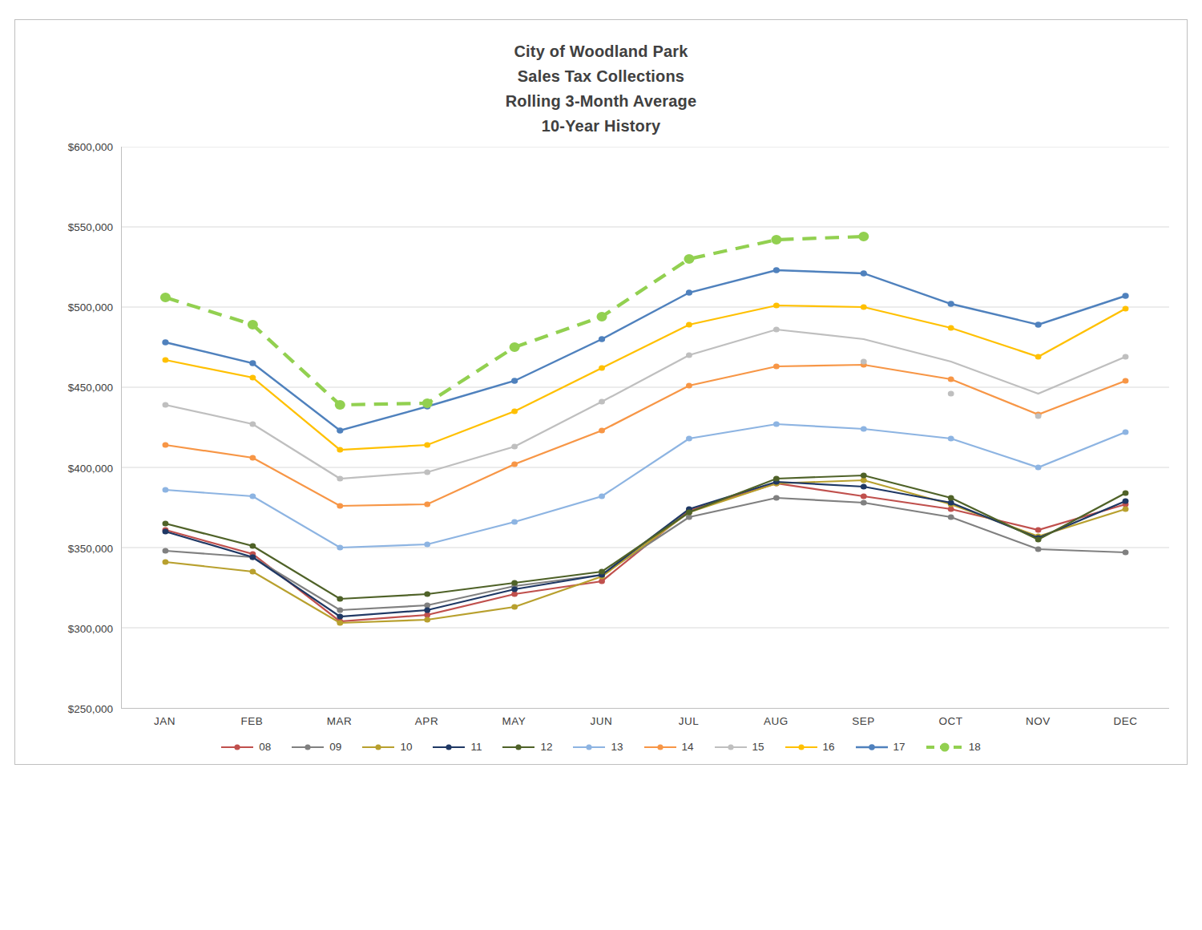City of Woodland Park
Sales Tax Collections
Rolling 3-Month Average
10-Year History
$600,000 $550,000 $500,000 $450,000 $400,000 $350,000 $300,000 $250,000
JAN FEB MAR APR MAY JUN JUL AUG SEP OCT NOV DEC
08 09 10 11 12 13 14 15 16 17 18
Chart shows a seasonal pattern each year: values dip to a low around March and April, rise through summer to a peak in August or September, then decline into November before a December uptick. Each successive year generally sits above the prior year, with 2018 (dashed green, data through September) the highest series shown.